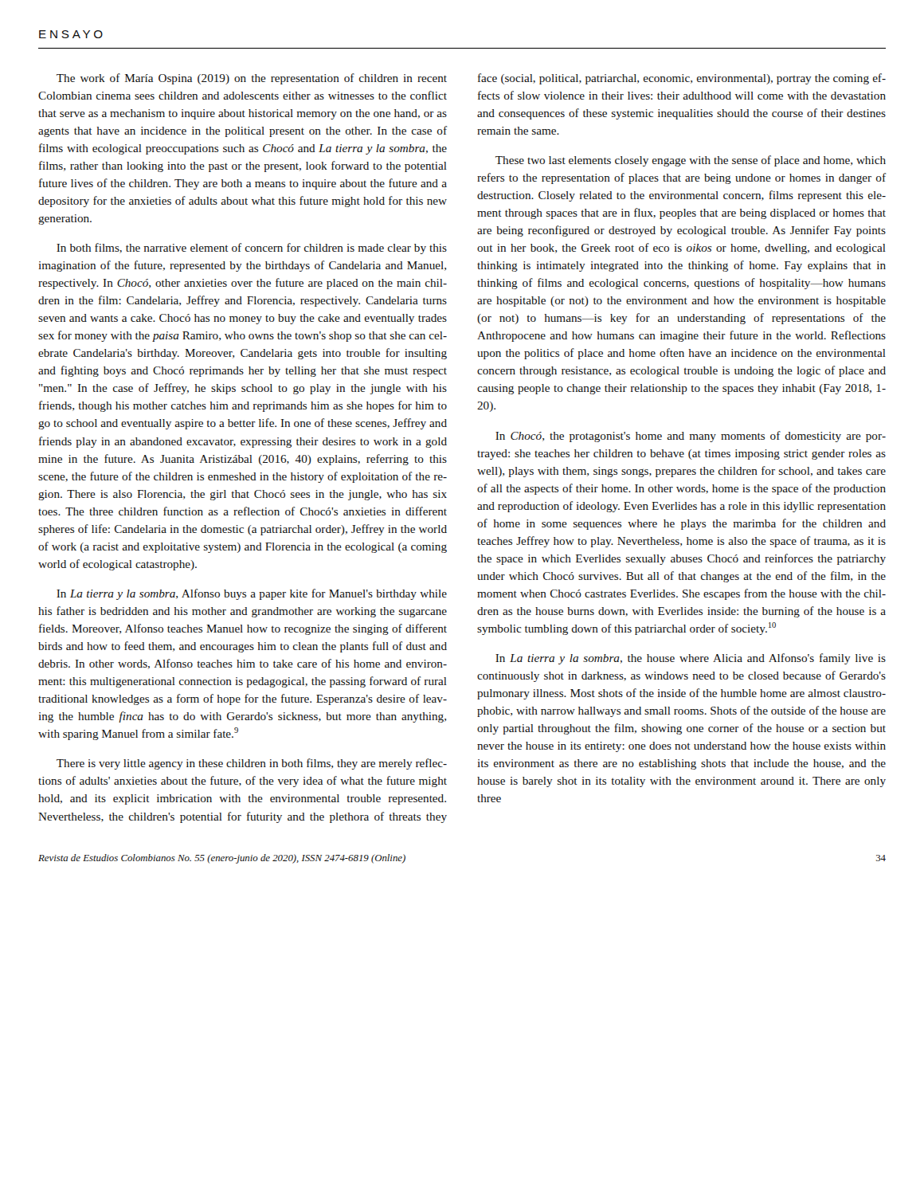ENSAYO
The work of María Ospina (2019) on the representation of children in recent Colombian cinema sees children and adolescents either as witnesses to the conflict that serve as a mechanism to inquire about historical memory on the one hand, or as agents that have an incidence in the political present on the other. In the case of films with ecological preoccupations such as Chocó and La tierra y la sombra, the films, rather than looking into the past or the present, look forward to the potential future lives of the children. They are both a means to inquire about the future and a depository for the anxieties of adults about what this future might hold for this new generation.
In both films, the narrative element of concern for children is made clear by this imagination of the future, represented by the birthdays of Candelaria and Manuel, respectively. In Chocó, other anxieties over the future are placed on the main children in the film: Candelaria, Jeffrey and Florencia, respectively. Candelaria turns seven and wants a cake. Chocó has no money to buy the cake and eventually trades sex for money with the paisa Ramiro, who owns the town's shop so that she can celebrate Candelaria's birthday. Moreover, Candelaria gets into trouble for insulting and fighting boys and Chocó reprimands her by telling her that she must respect "men." In the case of Jeffrey, he skips school to go play in the jungle with his friends, though his mother catches him and reprimands him as she hopes for him to go to school and eventually aspire to a better life. In one of these scenes, Jeffrey and friends play in an abandoned excavator, expressing their desires to work in a gold mine in the future. As Juanita Aristizábal (2016, 40) explains, referring to this scene, the future of the children is enmeshed in the history of exploitation of the region. There is also Florencia, the girl that Chocó sees in the jungle, who has six toes. The three children function as a reflection of Chocó's anxieties in different spheres of life: Candelaria in the domestic (a patriarchal order), Jeffrey in the world of work (a racist and exploitative system) and Florencia in the ecological (a coming world of ecological catastrophe).
In La tierra y la sombra, Alfonso buys a paper kite for Manuel's birthday while his father is bedridden and his mother and grandmother are working the sugarcane fields. Moreover, Alfonso teaches Manuel how to recognize the singing of different birds and how to feed them, and encourages him to clean the plants full of dust and debris. In other words, Alfonso teaches him to take care of his home and environment: this multigenerational connection is pedagogical, the passing forward of rural traditional knowledges as a form of hope for the future. Esperanza's desire of leaving the humble finca has to do with Gerardo's sickness, but more than anything, with sparing Manuel from a similar fate.9
There is very little agency in these children in both films, they are merely reflections of adults' anxieties about the future, of the very idea of what the future might hold, and its explicit imbrication with the environmental trouble represented. Nevertheless, the children's potential for futurity and the plethora of threats they face (social, political, patriarchal, economic, environmental), portray the coming effects of slow violence in their lives: their adulthood will come with the devastation and consequences of these systemic inequalities should the course of their destines remain the same.
These two last elements closely engage with the sense of place and home, which refers to the representation of places that are being undone or homes in danger of destruction. Closely related to the environmental concern, films represent this element through spaces that are in flux, peoples that are being displaced or homes that are being reconfigured or destroyed by ecological trouble. As Jennifer Fay points out in her book, the Greek root of eco is oikos or home, dwelling, and ecological thinking is intimately integrated into the thinking of home. Fay explains that in thinking of films and ecological concerns, questions of hospitality—how humans are hospitable (or not) to the environment and how the environment is hospitable (or not) to humans—is key for an understanding of representations of the Anthropocene and how humans can imagine their future in the world. Reflections upon the politics of place and home often have an incidence on the environmental concern through resistance, as ecological trouble is undoing the logic of place and causing people to change their relationship to the spaces they inhabit (Fay 2018, 1-20).
In Chocó, the protagonist's home and many moments of domesticity are portrayed: she teaches her children to behave (at times imposing strict gender roles as well), plays with them, sings songs, prepares the children for school, and takes care of all the aspects of their home. In other words, home is the space of the production and reproduction of ideology. Even Everlides has a role in this idyllic representation of home in some sequences where he plays the marimba for the children and teaches Jeffrey how to play. Nevertheless, home is also the space of trauma, as it is the space in which Everlides sexually abuses Chocó and reinforces the patriarchy under which Chocó survives. But all of that changes at the end of the film, in the moment when Chocó castrates Everlides. She escapes from the house with the children as the house burns down, with Everlides inside: the burning of the house is a symbolic tumbling down of this patriarchal order of society.10
In La tierra y la sombra, the house where Alicia and Alfonso's family live is continuously shot in darkness, as windows need to be closed because of Gerardo's pulmonary illness. Most shots of the inside of the humble home are almost claustrophobic, with narrow hallways and small rooms. Shots of the outside of the house are only partial throughout the film, showing one corner of the house or a section but never the house in its entirety: one does not understand how the house exists within its environment as there are no establishing shots that include the house, and the house is barely shot in its totality with the environment around it. There are only three
Revista de Estudios Colombianos No. 55 (enero-junio de 2020), ISSN 2474-6819 (Online) 34